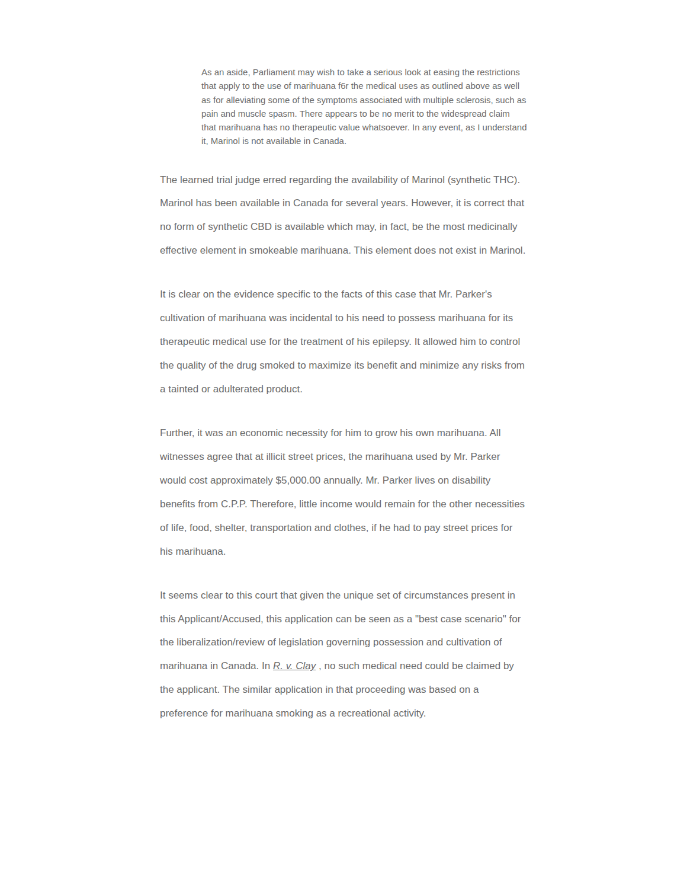As an aside, Parliament may wish to take a serious look at easing the restrictions that apply to the use of marihuana f6r the medical uses as outlined above as well as for alleviating some of the symptoms associated with multiple sclerosis, such as pain and muscle spasm. There appears to be no merit to the widespread claim that marihuana has no therapeutic value whatsoever. In any event, as I understand it, Marinol is not available in Canada.
The learned trial judge erred regarding the availability of Marinol (synthetic THC). Marinol has been available in Canada for several years. However, it is correct that no form of synthetic CBD is available which may, in fact, be the most medicinally effective element in smokeable marihuana. This element does not exist in Marinol.
It is clear on the evidence specific to the facts of this case that Mr. Parker's cultivation of marihuana was incidental to his need to possess marihuana for its therapeutic medical use for the treatment of his epilepsy. It allowed him to control the quality of the drug smoked to maximize its benefit and minimize any risks from a tainted or adulterated product.
Further, it was an economic necessity for him to grow his own marihuana. All witnesses agree that at illicit street prices, the marihuana used by Mr. Parker would cost approximately $5,000.00 annually. Mr. Parker lives on disability benefits from C.P.P. Therefore, little income would remain for the other necessities of life, food, shelter, transportation and clothes, if he had to pay street prices for his marihuana.
It seems clear to this court that given the unique set of circumstances present in this Applicant/Accused, this application can be seen as a "best case scenario" for the liberalization/review of legislation governing possession and cultivation of marihuana in Canada. In R. v. Clay , no such medical need could be claimed by the applicant. The similar application in that proceeding was based on a preference for marihuana smoking as a recreational activity.